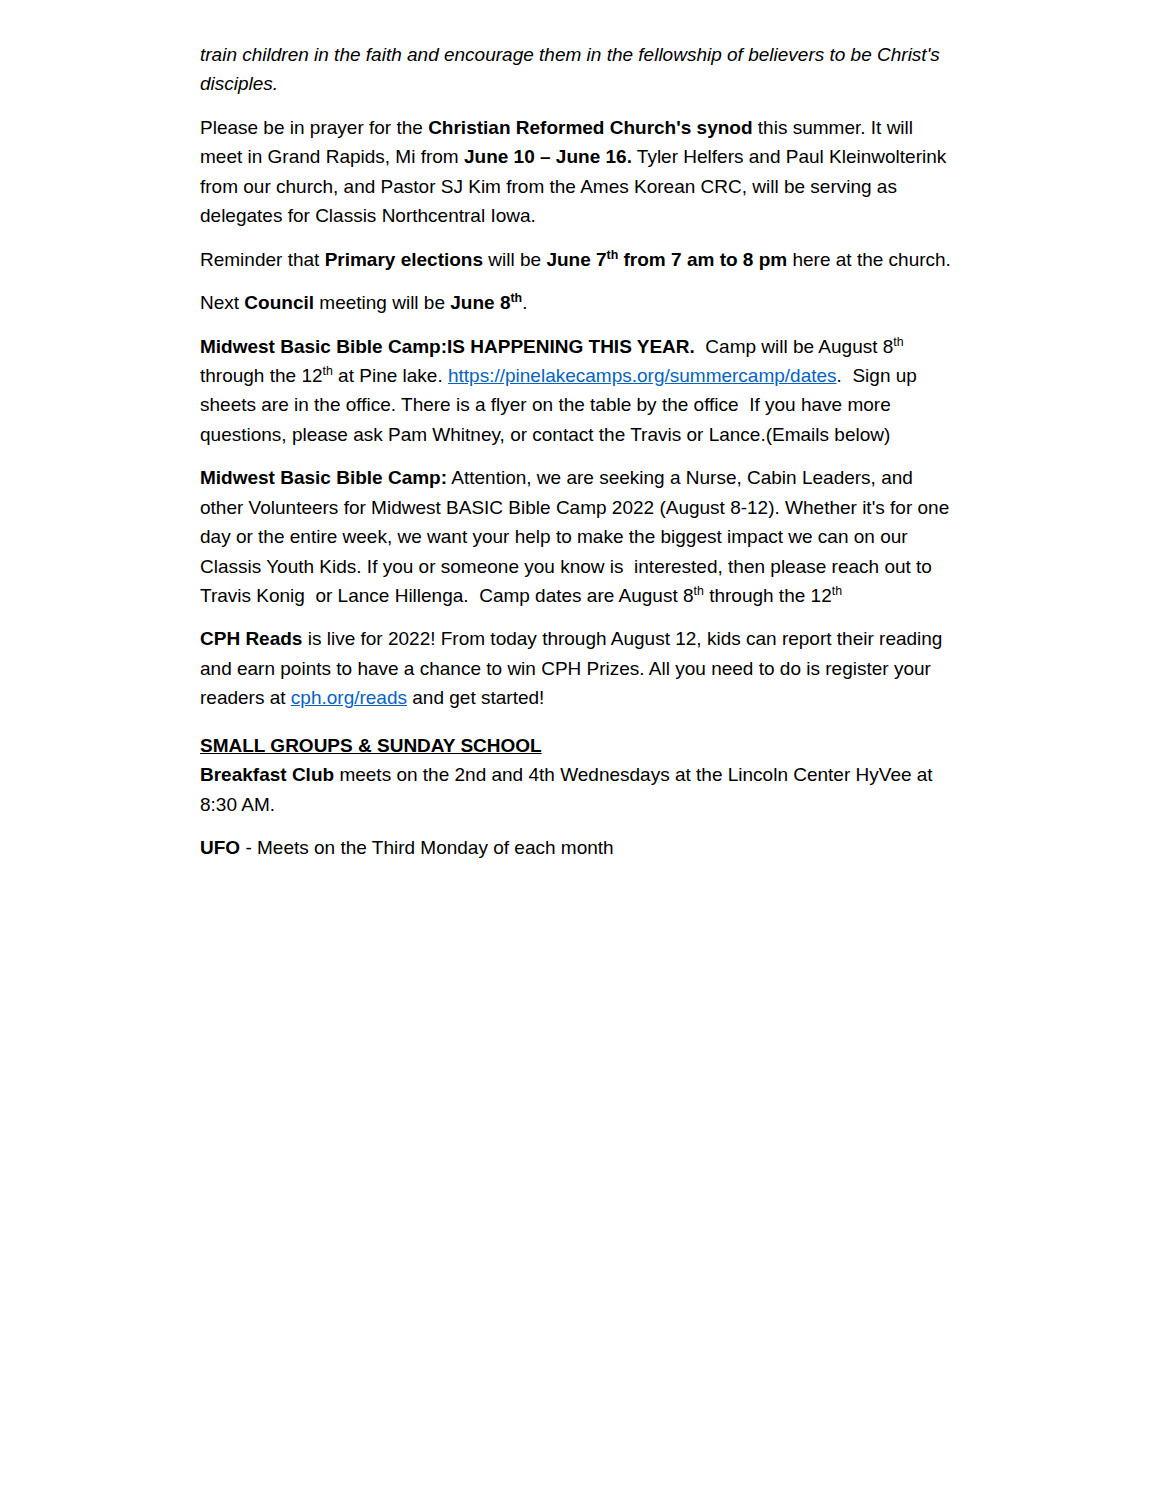train children in the faith and encourage them in the fellowship of believers to be Christ's disciples.
Please be in prayer for the Christian Reformed Church's synod this summer. It will meet in Grand Rapids, Mi from June 10 – June 16. Tyler Helfers and Paul Kleinwolterink from our church, and Pastor SJ Kim from the Ames Korean CRC, will be serving as delegates for Classis Northcentral Iowa.
Reminder that Primary elections will be June 7th from 7 am to 8 pm here at the church.
Next Council meeting will be June 8th.
Midwest Basic Bible Camp:IS HAPPENING THIS YEAR. Camp will be August 8th through the 12th at Pine lake. https://pinelakecamps.org/summercamp/dates. Sign up sheets are in the office. There is a flyer on the table by the office If you have more questions, please ask Pam Whitney, or contact the Travis or Lance.(Emails below)
Midwest Basic Bible Camp: Attention, we are seeking a Nurse, Cabin Leaders, and other Volunteers for Midwest BASIC Bible Camp 2022 (August 8-12). Whether it's for one day or the entire week, we want your help to make the biggest impact we can on our Classis Youth Kids. If you or someone you know is interested, then please reach out to Travis Konig or Lance Hillenga. Camp dates are August 8th through the 12th
CPH Reads is live for 2022! From today through August 12, kids can report their reading and earn points to have a chance to win CPH Prizes. All you need to do is register your readers at cph.org/reads and get started!
SMALL GROUPS & SUNDAY SCHOOL
Breakfast Club meets on the 2nd and 4th Wednesdays at the Lincoln Center HyVee at 8:30 AM.
UFO - Meets on the Third Monday of each month